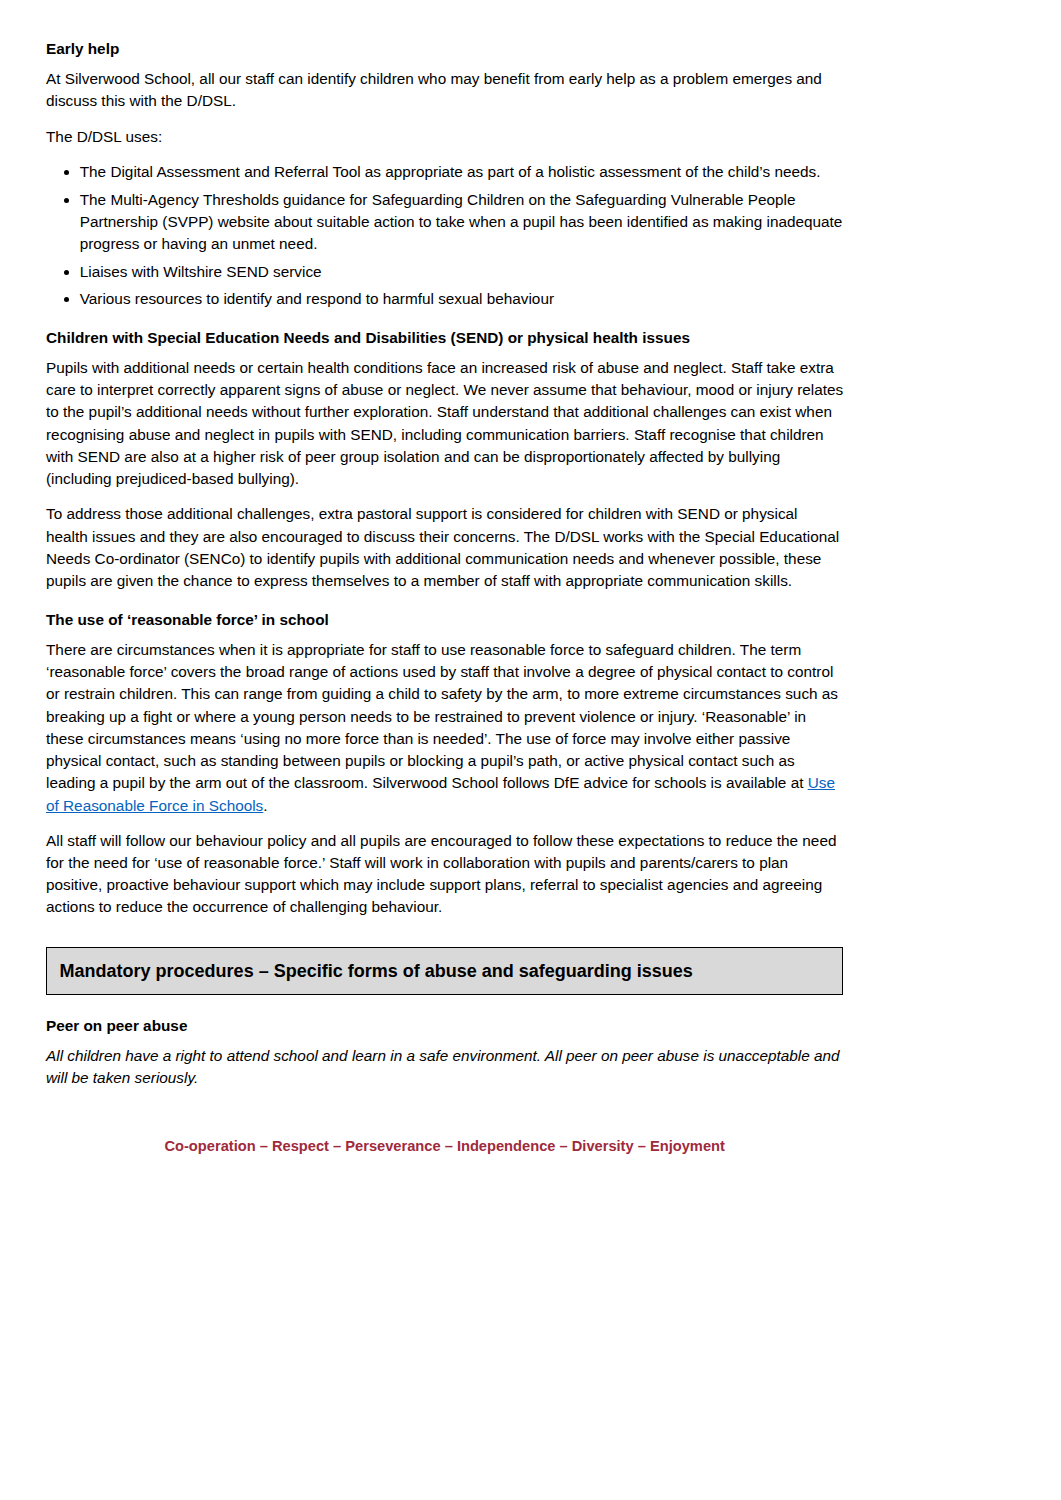Early help
At Silverwood School, all our staff can identify children who may benefit from early help as a problem emerges and discuss this with the D/DSL.
The D/DSL uses:
The Digital Assessment and Referral Tool as appropriate as part of a holistic assessment of the child’s needs.
The Multi-Agency Thresholds guidance for Safeguarding Children on the Safeguarding Vulnerable People Partnership (SVPP) website about suitable action to take when a pupil has been identified as making inadequate progress or having an unmet need.
Liaises with Wiltshire SEND service
Various resources to identify and respond to harmful sexual behaviour
Children with Special Education Needs and Disabilities (SEND) or physical health issues
Pupils with additional needs or certain health conditions face an increased risk of abuse and neglect. Staff take extra care to interpret correctly apparent signs of abuse or neglect. We never assume that behaviour, mood or injury relates to the pupil’s additional needs without further exploration. Staff understand that additional challenges can exist when recognising abuse and neglect in pupils with SEND, including communication barriers. Staff recognise that children with SEND are also at a higher risk of peer group isolation and can be disproportionately affected by bullying (including prejudiced-based bullying).
To address those additional challenges, extra pastoral support is considered for children with SEND or physical health issues and they are also encouraged to discuss their concerns. The D/DSL works with the Special Educational Needs Co-ordinator (SENCo) to identify pupils with additional communication needs and whenever possible, these pupils are given the chance to express themselves to a member of staff with appropriate communication skills.
The use of ‘reasonable force’ in school
There are circumstances when it is appropriate for staff to use reasonable force to safeguard children. The term ‘reasonable force’ covers the broad range of actions used by staff that involve a degree of physical contact to control or restrain children. This can range from guiding a child to safety by the arm, to more extreme circumstances such as breaking up a fight or where a young person needs to be restrained to prevent violence or injury. ‘Reasonable’ in these circumstances means ‘using no more force than is needed’. The use of force may involve either passive physical contact, such as standing between pupils or blocking a pupil’s path, or active physical contact such as leading a pupil by the arm out of the classroom. Silverwood School follows DfE advice for schools is available at Use of Reasonable Force in Schools.
All staff will follow our behaviour policy and all pupils are encouraged to follow these expectations to reduce the need for the need for ‘use of reasonable force.’ Staff will work in collaboration with pupils and parents/carers to plan positive, proactive behaviour support which may include support plans, referral to specialist agencies and agreeing actions to reduce the occurrence of challenging behaviour.
Mandatory procedures – Specific forms of abuse and safeguarding issues
Peer on peer abuse
All children have a right to attend school and learn in a safe environment. All peer on peer abuse is unacceptable and will be taken seriously.
Co-operation – Respect – Perseverance – Independence – Diversity – Enjoyment